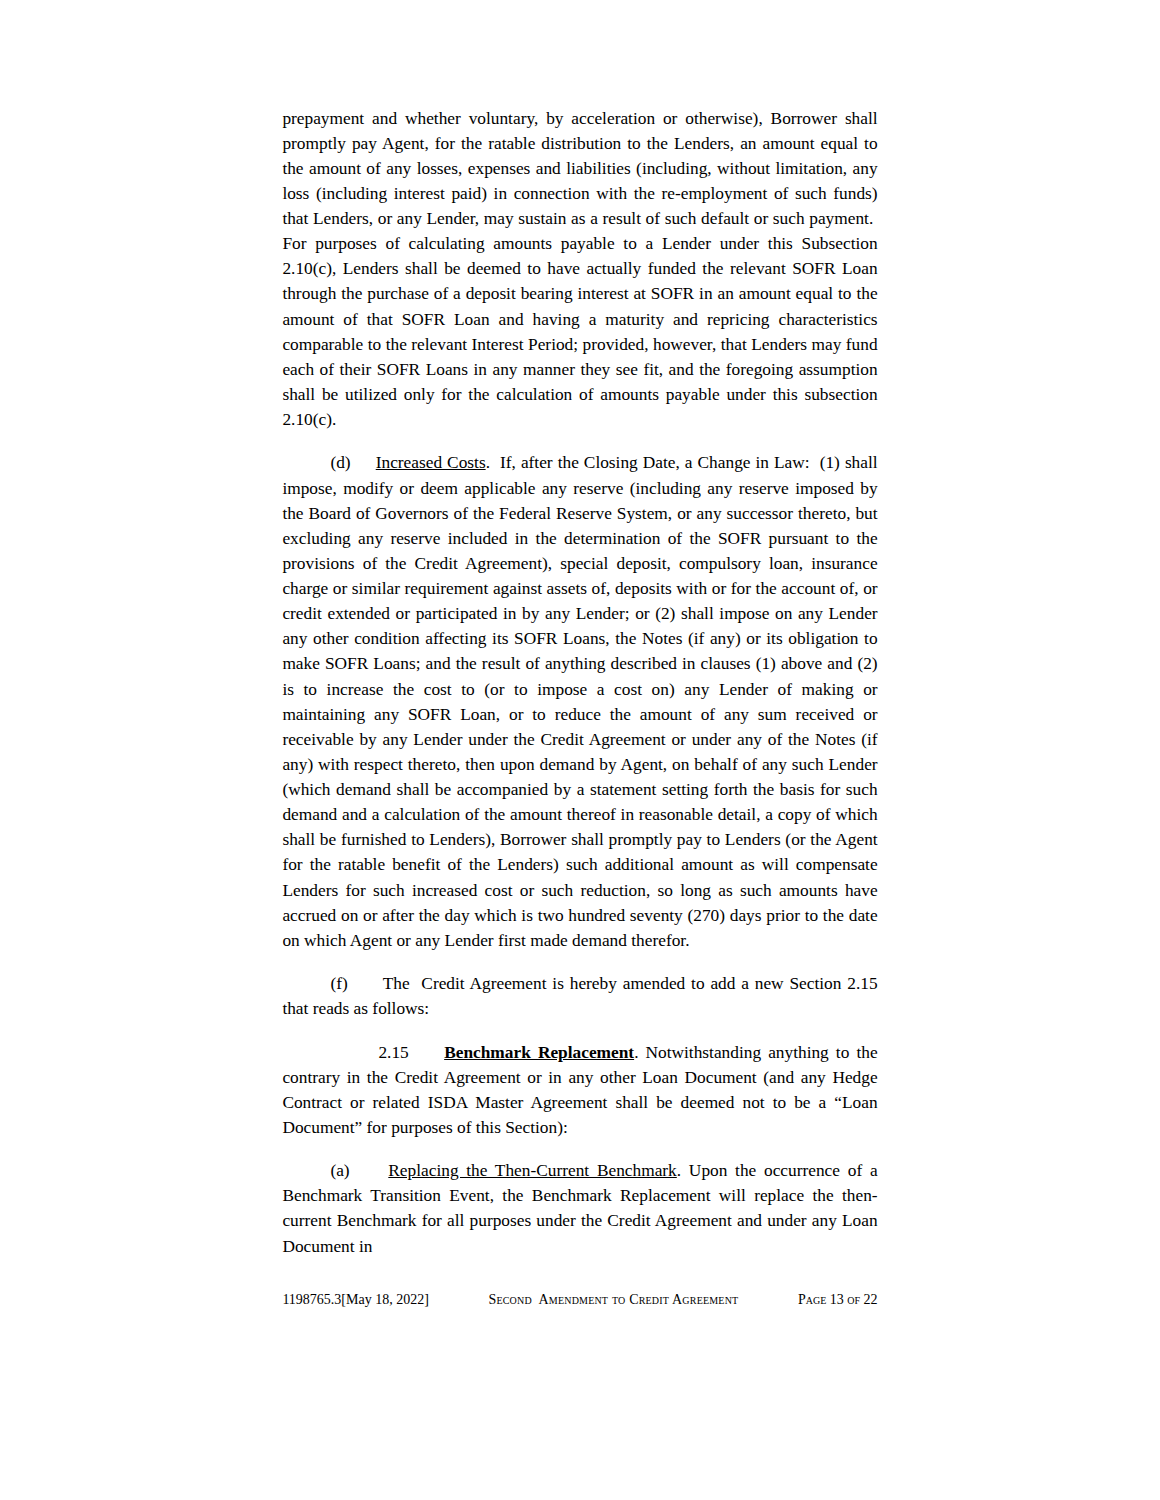prepayment and whether voluntary, by acceleration or otherwise), Borrower shall promptly pay Agent, for the ratable distribution to the Lenders, an amount equal to the amount of any losses, expenses and liabilities (including, without limitation, any loss (including interest paid) in connection with the re-employment of such funds) that Lenders, or any Lender, may sustain as a result of such default or such payment. For purposes of calculating amounts payable to a Lender under this Subsection 2.10(c), Lenders shall be deemed to have actually funded the relevant SOFR Loan through the purchase of a deposit bearing interest at SOFR in an amount equal to the amount of that SOFR Loan and having a maturity and repricing characteristics comparable to the relevant Interest Period; provided, however, that Lenders may fund each of their SOFR Loans in any manner they see fit, and the foregoing assumption shall be utilized only for the calculation of amounts payable under this subsection 2.10(c).
(d) Increased Costs. If, after the Closing Date, a Change in Law: (1) shall impose, modify or deem applicable any reserve (including any reserve imposed by the Board of Governors of the Federal Reserve System, or any successor thereto, but excluding any reserve included in the determination of the SOFR pursuant to the provisions of the Credit Agreement), special deposit, compulsory loan, insurance charge or similar requirement against assets of, deposits with or for the account of, or credit extended or participated in by any Lender; or (2) shall impose on any Lender any other condition affecting its SOFR Loans, the Notes (if any) or its obligation to make SOFR Loans; and the result of anything described in clauses (1) above and (2) is to increase the cost to (or to impose a cost on) any Lender of making or maintaining any SOFR Loan, or to reduce the amount of any sum received or receivable by any Lender under the Credit Agreement or under any of the Notes (if any) with respect thereto, then upon demand by Agent, on behalf of any such Lender (which demand shall be accompanied by a statement setting forth the basis for such demand and a calculation of the amount thereof in reasonable detail, a copy of which shall be furnished to Lenders), Borrower shall promptly pay to Lenders (or the Agent for the ratable benefit of the Lenders) such additional amount as will compensate Lenders for such increased cost or such reduction, so long as such amounts have accrued on or after the day which is two hundred seventy (270) days prior to the date on which Agent or any Lender first made demand therefor.
(f) The Credit Agreement is hereby amended to add a new Section 2.15 that reads as follows:
2.15 Benchmark Replacement. Notwithstanding anything to the contrary in the Credit Agreement or in any other Loan Document (and any Hedge Contract or related ISDA Master Agreement shall be deemed not to be a “Loan Document” for purposes of this Section):
(a) Replacing the Then-Current Benchmark. Upon the occurrence of a Benchmark Transition Event, the Benchmark Replacement will replace the then-current Benchmark for all purposes under the Credit Agreement and under any Loan Document in
1198765.3[May 18, 2022] Second Amendment to Credit Agreement Page 13 of 22